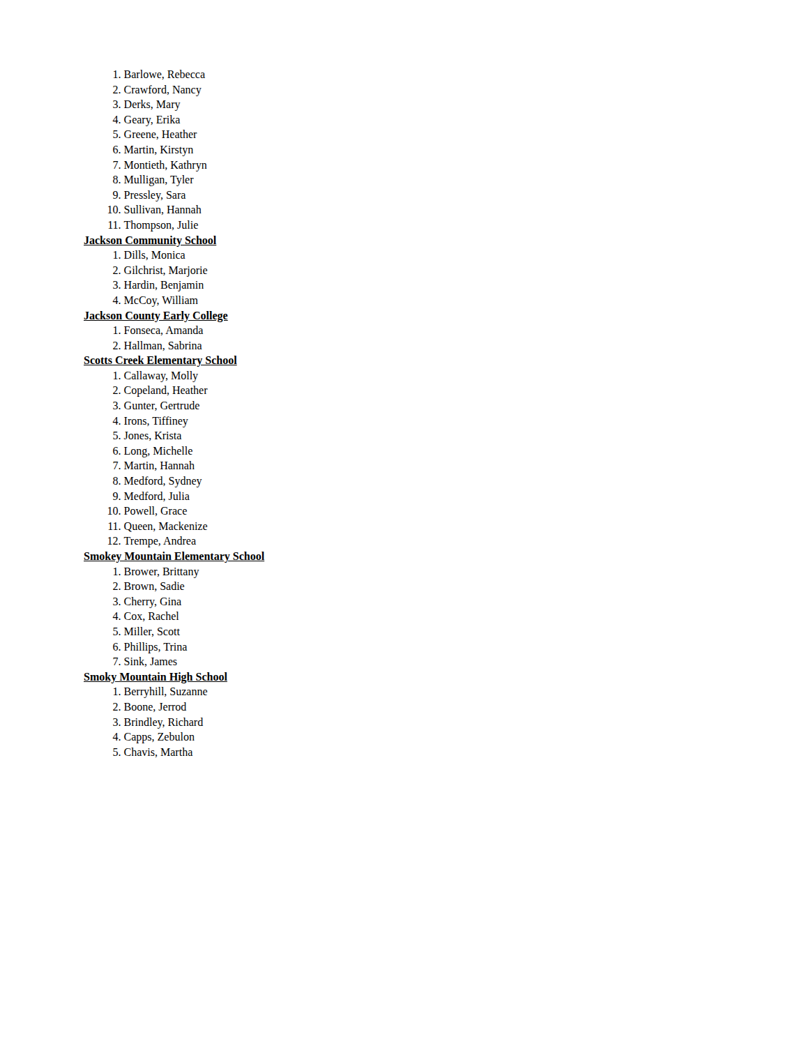Barlowe, Rebecca
Crawford, Nancy
Derks, Mary
Geary, Erika
Greene, Heather
Martin, Kirstyn
Montieth, Kathryn
Mulligan, Tyler
Pressley, Sara
Sullivan, Hannah
Thompson, Julie
Jackson Community School
Dills, Monica
Gilchrist, Marjorie
Hardin, Benjamin
McCoy, William
Jackson County Early College
Fonseca, Amanda
Hallman, Sabrina
Scotts Creek Elementary School
Callaway, Molly
Copeland, Heather
Gunter, Gertrude
Irons, Tiffiney
Jones, Krista
Long, Michelle
Martin, Hannah
Medford, Sydney
Medford, Julia
Powell, Grace
Queen, Mackenize
Trempe, Andrea
Smokey Mountain Elementary School
Brower, Brittany
Brown, Sadie
Cherry, Gina
Cox, Rachel
Miller, Scott
Phillips, Trina
Sink, James
Smoky Mountain High School
Berryhill, Suzanne
Boone, Jerrod
Brindley, Richard
Capps, Zebulon
Chavis, Martha